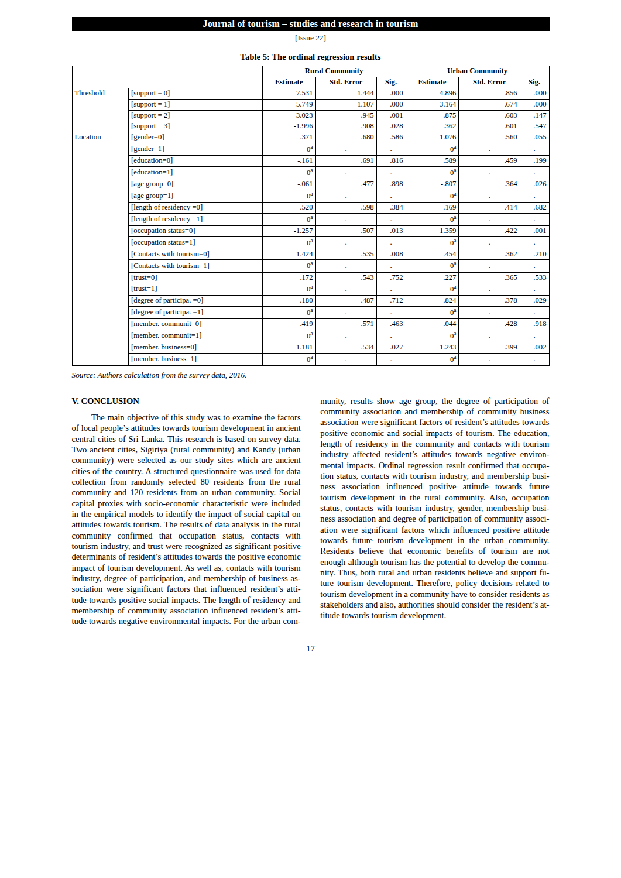Journal of tourism – studies and research in tourism
[Issue 22]
Table 5: The ordinal regression results
| | Rural Community | Urban Community |
| --- | --- | --- |
| Estimate | Std. Error | Sig. | Estimate | Std. Error | Sig. |
| Threshold | [support = 0] | -7.531 | 1.444 | .000 | -4.896 | .856 | .000 |
| [support = 1] | -5.749 | 1.107 | .000 | -3.164 | .674 | .000 |
| [support = 2] | -3.023 | .945 | .001 | -.875 | .603 | .147 |
| [support = 3] | -1.996 | .908 | .028 | .362 | .601 | .547 |
| Location | [gender=0] | -.371 | .680 | .586 | -1.076 | .560 | .055 |
| [gender=1] | 0 a | . | . | 0 a | . | . |
| [education=0] | -.161 | .691 | .816 | .589 | .459 | .199 |
| [education=1] | 0 a | . | . | 0 a | . | . |
| [age group=0] | -.061 | .477 | .898 | -.807 | .364 | .026 |
| [age group=1] | 0 a | . | . | 0 a | . | . |
| [length of residency =0] | -.520 | .598 | .384 | -.169 | .414 | .682 |
| [length of residency =1] | 0 a | . | . | 0 a | . | . |
| [occupation status=0] | -1.257 | .507 | .013 | 1.359 | .422 | .001 |
| [occupation status=1] | 0 a | . | . | 0 a | . | . |
| [Contacts with tourism=0] | -1.424 | .535 | .008 | -.454 | .362 | .210 |
| [Contacts with tourism=1] | 0 a | . | . | 0 a | . | . |
| [trust=0] | .172 | .543 | .752 | .227 | .365 | .533 |
| [trust=1] | 0 a | . | . | 0 a | . | . |
| [degree of participa. =0] | -.180 | .487 | .712 | -.824 | .378 | .029 |
| [degree of participa. =1] | 0 a | . | . | 0 a | . | . |
| [member. communit=0] | .419 | .571 | .463 | .044 | .428 | .918 |
| [member. communit=1] | 0 a | . | . | 0 a | . | . |
| [member. business=0] | -1.181 | .534 | .027 | -1.243 | .399 | .002 |
| [member. business=1] | 0 a | . | . | 0 a | . | . |
Source: Authors calculation from the survey data, 2016.
V. CONCLUSION
The main objective of this study was to examine the factors of local people’s attitudes towards tourism development in ancient central cities of Sri Lanka. This research is based on survey data. Two ancient cities, Sigiriya (rural community) and Kandy (urban community) were selected as our study sites which are ancient cities of the country. A structured questionnaire was used for data collection from randomly selected 80 residents from the rural community and 120 residents from an urban community. Social capital proxies with socio-economic characteristic were included in the empirical models to identify the impact of social capital on attitudes towards tourism. The results of data analysis in the rural community confirmed that occupation status, contacts with tourism industry, and trust were recognized as significant positive determinants of resident’s attitudes towards the positive economic impact of tourism development. As well as, contacts with tourism industry, degree of participation, and membership of business association were significant factors that influenced resident’s attitude towards positive social impacts. The length of residency and membership of community association influenced resident’s attitude towards negative environmental impacts. For the urban community, results show age group, the degree of participation of community association and membership of community business association were significant factors of resident’s attitudes towards positive economic and social impacts of tourism. The education, length of residency in the community and contacts with tourism industry affected resident’s attitudes towards negative environmental impacts. Ordinal regression result confirmed that occupation status, contacts with tourism industry, and membership business association influenced positive attitude towards future tourism development in the rural community. Also, occupation status, contacts with tourism industry, gender, membership business association and degree of participation of community association were significant factors which influenced positive attitude towards future tourism development in the urban community. Residents believe that economic benefits of tourism are not enough although tourism has the potential to develop the community. Thus, both rural and urban residents believe and support future tourism development. Therefore, policy decisions related to tourism development in a community have to consider residents as stakeholders and also, authorities should consider the resident’s attitude towards tourism development.
17